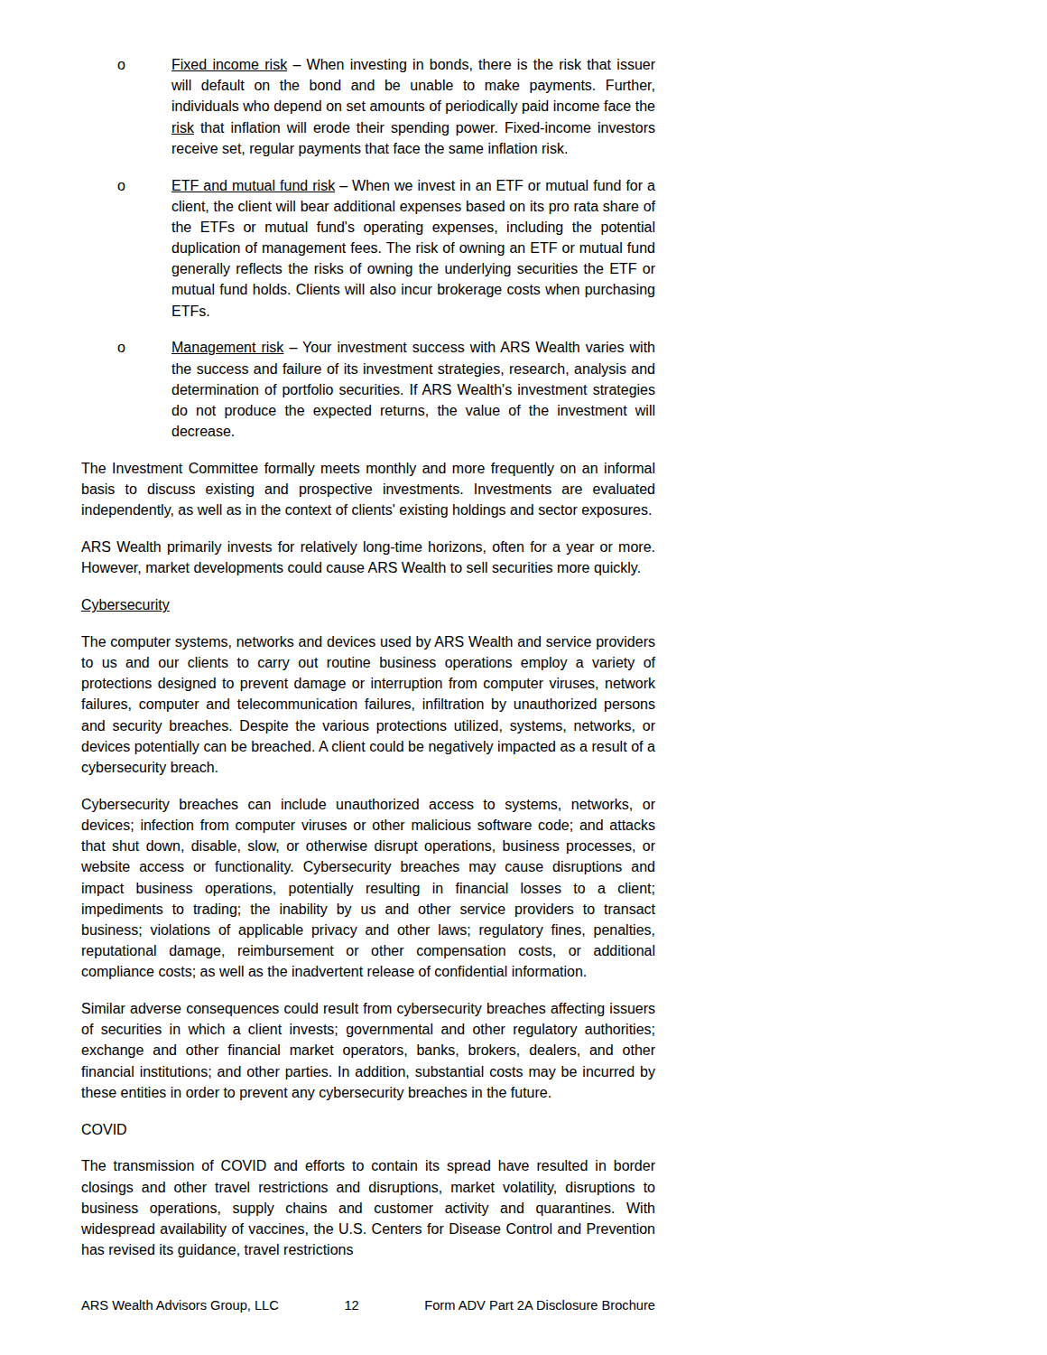Fixed income risk – When investing in bonds, there is the risk that issuer will default on the bond and be unable to make payments. Further, individuals who depend on set amounts of periodically paid income face the risk that inflation will erode their spending power. Fixed-income investors receive set, regular payments that face the same inflation risk.
ETF and mutual fund risk – When we invest in an ETF or mutual fund for a client, the client will bear additional expenses based on its pro rata share of the ETFs or mutual fund's operating expenses, including the potential duplication of management fees. The risk of owning an ETF or mutual fund generally reflects the risks of owning the underlying securities the ETF or mutual fund holds. Clients will also incur brokerage costs when purchasing ETFs.
Management risk – Your investment success with ARS Wealth varies with the success and failure of its investment strategies, research, analysis and determination of portfolio securities. If ARS Wealth's investment strategies do not produce the expected returns, the value of the investment will decrease.
The Investment Committee formally meets monthly and more frequently on an informal basis to discuss existing and prospective investments. Investments are evaluated independently, as well as in the context of clients' existing holdings and sector exposures.
ARS Wealth primarily invests for relatively long-time horizons, often for a year or more. However, market developments could cause ARS Wealth to sell securities more quickly.
Cybersecurity
The computer systems, networks and devices used by ARS Wealth and service providers to us and our clients to carry out routine business operations employ a variety of protections designed to prevent damage or interruption from computer viruses, network failures, computer and telecommunication failures, infiltration by unauthorized persons and security breaches. Despite the various protections utilized, systems, networks, or devices potentially can be breached. A client could be negatively impacted as a result of a cybersecurity breach.
Cybersecurity breaches can include unauthorized access to systems, networks, or devices; infection from computer viruses or other malicious software code; and attacks that shut down, disable, slow, or otherwise disrupt operations, business processes, or website access or functionality. Cybersecurity breaches may cause disruptions and impact business operations, potentially resulting in financial losses to a client; impediments to trading; the inability by us and other service providers to transact business; violations of applicable privacy and other laws; regulatory fines, penalties, reputational damage, reimbursement or other compensation costs, or additional compliance costs; as well as the inadvertent release of confidential information.
Similar adverse consequences could result from cybersecurity breaches affecting issuers of securities in which a client invests; governmental and other regulatory authorities; exchange and other financial market operators, banks, brokers, dealers, and other financial institutions; and other parties. In addition, substantial costs may be incurred by these entities in order to prevent any cybersecurity breaches in the future.
COVID
The transmission of COVID and efforts to contain its spread have resulted in border closings and other travel restrictions and disruptions, market volatility, disruptions to business operations, supply chains and customer activity and quarantines. With widespread availability of vaccines, the U.S. Centers for Disease Control and Prevention has revised its guidance, travel restrictions
ARS Wealth Advisors Group, LLC
12
Form ADV Part 2A Disclosure Brochure